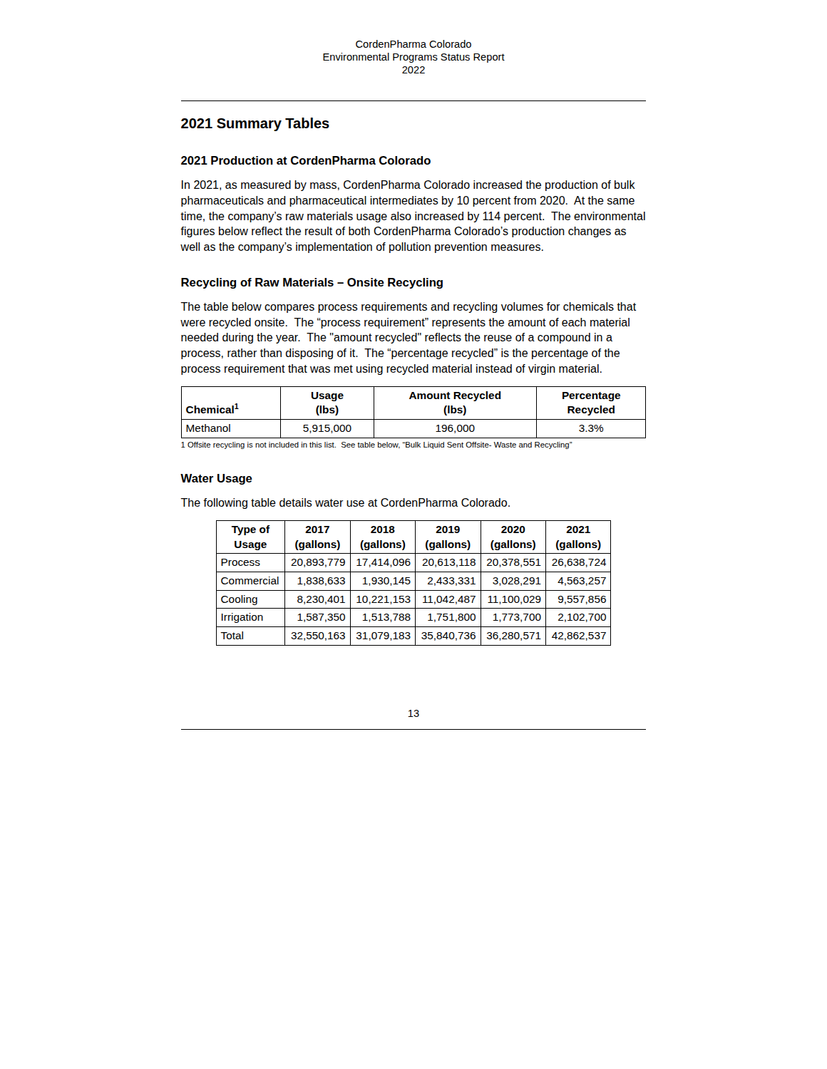CordenPharma Colorado
Environmental Programs Status Report
2022
2021 Summary Tables
2021 Production at CordenPharma Colorado
In 2021, as measured by mass, CordenPharma Colorado increased the production of bulk pharmaceuticals and pharmaceutical intermediates by 10 percent from 2020. At the same time, the company’s raw materials usage also increased by 114 percent. The environmental figures below reflect the result of both CordenPharma Colorado’s production changes as well as the company’s implementation of pollution prevention measures.
Recycling of Raw Materials – Onsite Recycling
The table below compares process requirements and recycling volumes for chemicals that were recycled onsite. The “process requirement” represents the amount of each material needed during the year. The "amount recycled" reflects the reuse of a compound in a process, rather than disposing of it. The “percentage recycled” is the percentage of the process requirement that was met using recycled material instead of virgin material.
| Chemical 1 | Usage (lbs) | Amount Recycled (lbs) | Percentage Recycled |
| --- | --- | --- | --- |
| Methanol | 5,915,000 | 196,000 | 3.3% |
1 Offsite recycling is not included in this list. See table below, “Bulk Liquid Sent Offsite- Waste and Recycling”
Water Usage
The following table details water use at CordenPharma Colorado.
| Type of Usage | 2017 (gallons) | 2018 (gallons) | 2019 (gallons) | 2020 (gallons) | 2021 (gallons) |
| --- | --- | --- | --- | --- | --- |
| Process | 20,893,779 | 17,414,096 | 20,613,118 | 20,378,551 | 26,638,724 |
| Commercial | 1,838,633 | 1,930,145 | 2,433,331 | 3,028,291 | 4,563,257 |
| Cooling | 8,230,401 | 10,221,153 | 11,042,487 | 11,100,029 | 9,557,856 |
| Irrigation | 1,587,350 | 1,513,788 | 1,751,800 | 1,773,700 | 2,102,700 |
| Total | 32,550,163 | 31,079,183 | 35,840,736 | 36,280,571 | 42,862,537 |
13